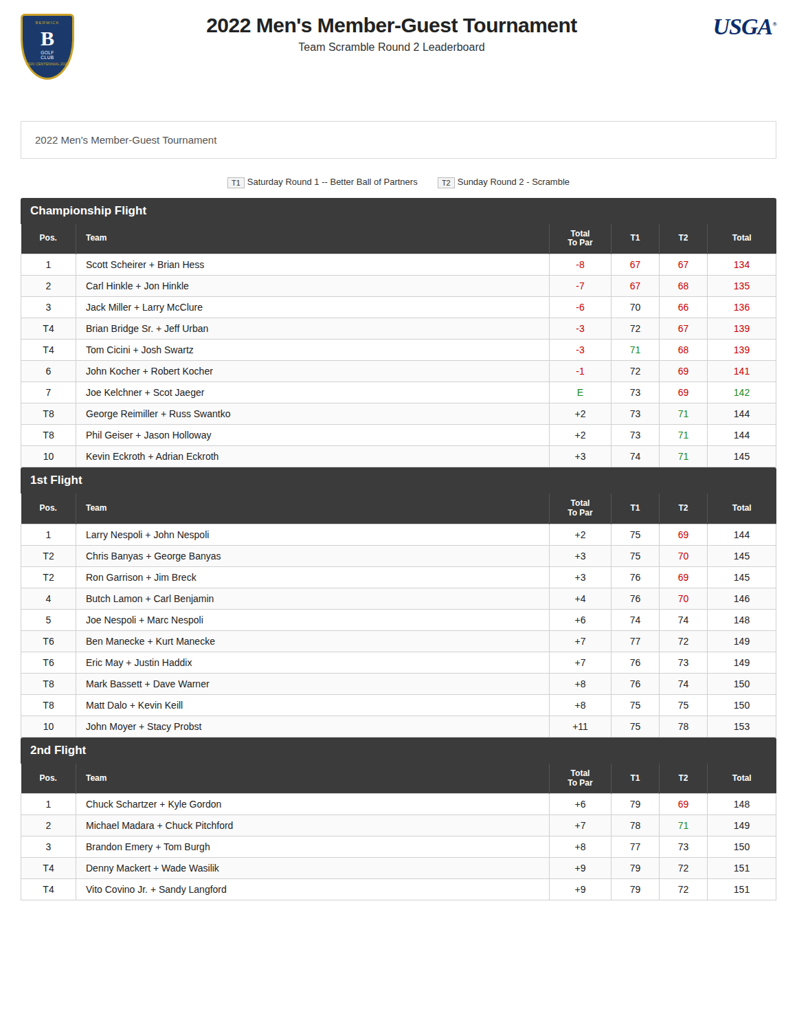BERWICK B GOLF CLUB 1920 CENTENNIAL 2020
2022 Men's Member-Guest Tournament
Team Scramble Round 2 Leaderboard
USGA®
2022 Men's Member-Guest Tournament
T1 Saturday Round 1 -- Better Ball of Partners T2 Sunday Round 2 - Scramble
Championship Flight
| Pos. | Team | Total To Par | T1 | T2 | Total |
| --- | --- | --- | --- | --- | --- |
| 1 | Scott Scheirer + Brian Hess | -8 | 67 | 67 | 134 |
| 2 | Carl Hinkle + Jon Hinkle | -7 | 67 | 68 | 135 |
| 3 | Jack Miller + Larry McClure | -6 | 70 | 66 | 136 |
| T4 | Brian Bridge Sr. + Jeff Urban | -3 | 72 | 67 | 139 |
| T4 | Tom Cicini + Josh Swartz | -3 | 71 | 68 | 139 |
| 6 | John Kocher + Robert Kocher | -1 | 72 | 69 | 141 |
| 7 | Joe Kelchner + Scot Jaeger | E | 73 | 69 | 142 |
| T8 | George Reimiller + Russ Swantko | +2 | 73 | 71 | 144 |
| T8 | Phil Geiser + Jason Holloway | +2 | 73 | 71 | 144 |
| 10 | Kevin Eckroth + Adrian Eckroth | +3 | 74 | 71 | 145 |
1st Flight
| Pos. | Team | Total To Par | T1 | T2 | Total |
| --- | --- | --- | --- | --- | --- |
| 1 | Larry Nespoli + John Nespoli | +2 | 75 | 69 | 144 |
| T2 | Chris Banyas + George Banyas | +3 | 75 | 70 | 145 |
| T2 | Ron Garrison + Jim Breck | +3 | 76 | 69 | 145 |
| 4 | Butch Lamon + Carl Benjamin | +4 | 76 | 70 | 146 |
| 5 | Joe Nespoli + Marc Nespoli | +6 | 74 | 74 | 148 |
| T6 | Ben Manecke + Kurt Manecke | +7 | 77 | 72 | 149 |
| T6 | Eric May + Justin Haddix | +7 | 76 | 73 | 149 |
| T8 | Mark Bassett + Dave Warner | +8 | 76 | 74 | 150 |
| T8 | Matt Dalo + Kevin Keill | +8 | 75 | 75 | 150 |
| 10 | John Moyer + Stacy Probst | +11 | 75 | 78 | 153 |
2nd Flight
| Pos. | Team | Total To Par | T1 | T2 | Total |
| --- | --- | --- | --- | --- | --- |
| 1 | Chuck Schartzer + Kyle Gordon | +6 | 79 | 69 | 148 |
| 2 | Michael Madara + Chuck Pitchford | +7 | 78 | 71 | 149 |
| 3 | Brandon Emery + Tom Burgh | +8 | 77 | 73 | 150 |
| T4 | Denny Mackert + Wade Wasilik | +9 | 79 | 72 | 151 |
| T4 | Vito Covino Jr. + Sandy Langford | +9 | 79 | 72 | 151 |